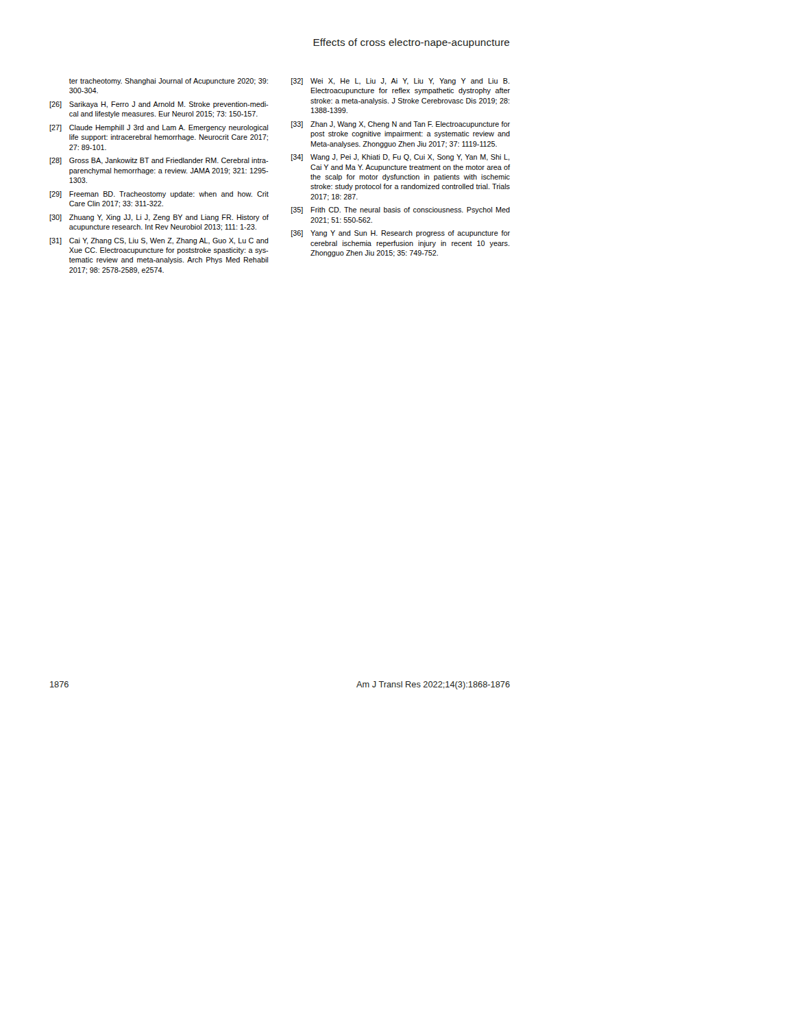Effects of cross electro-nape-acupuncture
ter tracheotomy. Shanghai Journal of Acupuncture 2020; 39: 300-304.
[26] Sarikaya H, Ferro J and Arnold M. Stroke prevention-medical and lifestyle measures. Eur Neurol 2015; 73: 150-157.
[27] Claude Hemphill J 3rd and Lam A. Emergency neurological life support: intracerebral hemorrhage. Neurocrit Care 2017; 27: 89-101.
[28] Gross BA, Jankowitz BT and Friedlander RM. Cerebral intraparenchymal hemorrhage: a review. JAMA 2019; 321: 1295-1303.
[29] Freeman BD. Tracheostomy update: when and how. Crit Care Clin 2017; 33: 311-322.
[30] Zhuang Y, Xing JJ, Li J, Zeng BY and Liang FR. History of acupuncture research. Int Rev Neurobiol 2013; 111: 1-23.
[31] Cai Y, Zhang CS, Liu S, Wen Z, Zhang AL, Guo X, Lu C and Xue CC. Electroacupuncture for poststroke spasticity: a systematic review and meta-analysis. Arch Phys Med Rehabil 2017; 98: 2578-2589, e2574.
[32] Wei X, He L, Liu J, Ai Y, Liu Y, Yang Y and Liu B. Electroacupuncture for reflex sympathetic dystrophy after stroke: a meta-analysis. J Stroke Cerebrovasc Dis 2019; 28: 1388-1399.
[33] Zhan J, Wang X, Cheng N and Tan F. Electroacupuncture for post stroke cognitive impairment: a systematic review and Meta-analyses. Zhongguo Zhen Jiu 2017; 37: 1119-1125.
[34] Wang J, Pei J, Khiati D, Fu Q, Cui X, Song Y, Yan M, Shi L, Cai Y and Ma Y. Acupuncture treatment on the motor area of the scalp for motor dysfunction in patients with ischemic stroke: study protocol for a randomized controlled trial. Trials 2017; 18: 287.
[35] Frith CD. The neural basis of consciousness. Psychol Med 2021; 51: 550-562.
[36] Yang Y and Sun H. Research progress of acupuncture for cerebral ischemia reperfusion injury in recent 10 years. Zhongguo Zhen Jiu 2015; 35: 749-752.
1876
Am J Transl Res 2022;14(3):1868-1876